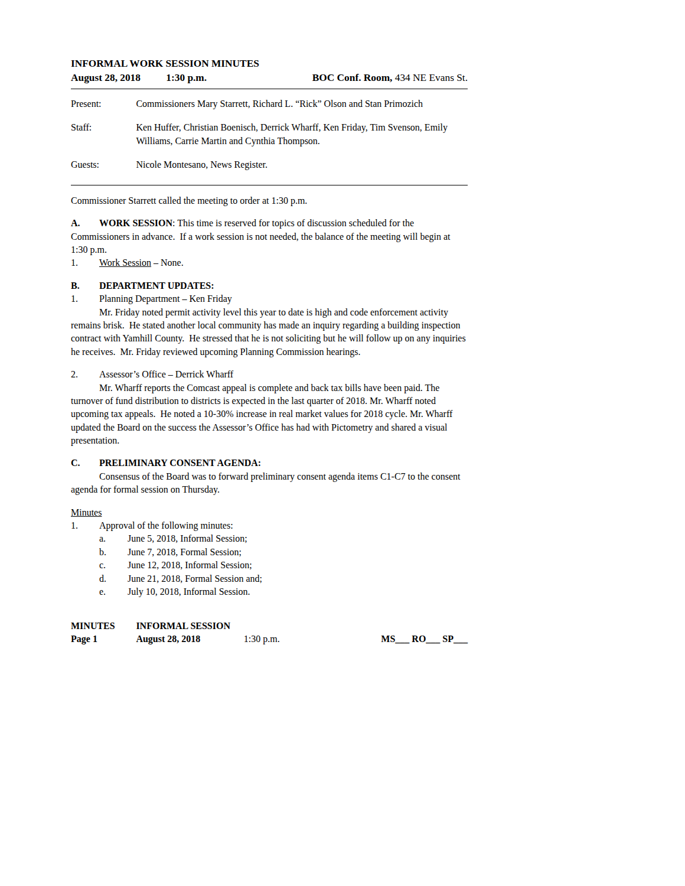INFORMAL WORK SESSION MINUTES
August 28, 20181:30 p.m. BOC Conf. Room, 434 NE Evans St.
| Present: | Commissioners Mary Starrett, Richard L. “Rick” Olson and Stan Primozich |
| Staff: | Ken Huffer, Christian Boenisch, Derrick Wharff, Ken Friday, Tim Svenson, Emily Williams, Carrie Martin and Cynthia Thompson. |
| Guests: | Nicole Montesano, News Register. |
Commissioner Starrett called the meeting to order at 1:30 p.m.
A. WORK SESSION: This time is reserved for topics of discussion scheduled for the Commissioners in advance. If a work session is not needed, the balance of the meeting will begin at 1:30 p.m.
1. Work Session – None.
B. DEPARTMENT UPDATES:
1. Planning Department – Ken Friday
Mr. Friday noted permit activity level this year to date is high and code enforcement activity remains brisk. He stated another local community has made an inquiry regarding a building inspection contract with Yamhill County. He stressed that he is not soliciting but he will follow up on any inquiries he receives. Mr. Friday reviewed upcoming Planning Commission hearings.
2. Assessor’s Office – Derrick Wharff
Mr. Wharff reports the Comcast appeal is complete and back tax bills have been paid. The turnover of fund distribution to districts is expected in the last quarter of 2018. Mr. Wharff noted upcoming tax appeals. He noted a 10-30% increase in real market values for 2018 cycle. Mr. Wharff updated the Board on the success the Assessor’s Office has had with Pictometry and shared a visual presentation.
C. PRELIMINARY CONSENT AGENDA:
Consensus of the Board was to forward preliminary consent agenda items C1-C7 to the consent agenda for formal session on Thursday.
Minutes
1. Approval of the following minutes:
a. June 5, 2018, Informal Session;
b. June 7, 2018, Formal Session;
c. June 12, 2018, Informal Session;
d. June 21, 2018, Formal Session and;
e. July 10, 2018, Informal Session.
MINUTES INFORMAL SESSION
Page 1 August 28, 2018 1:30 p.m.
MS___ RO___ SP___